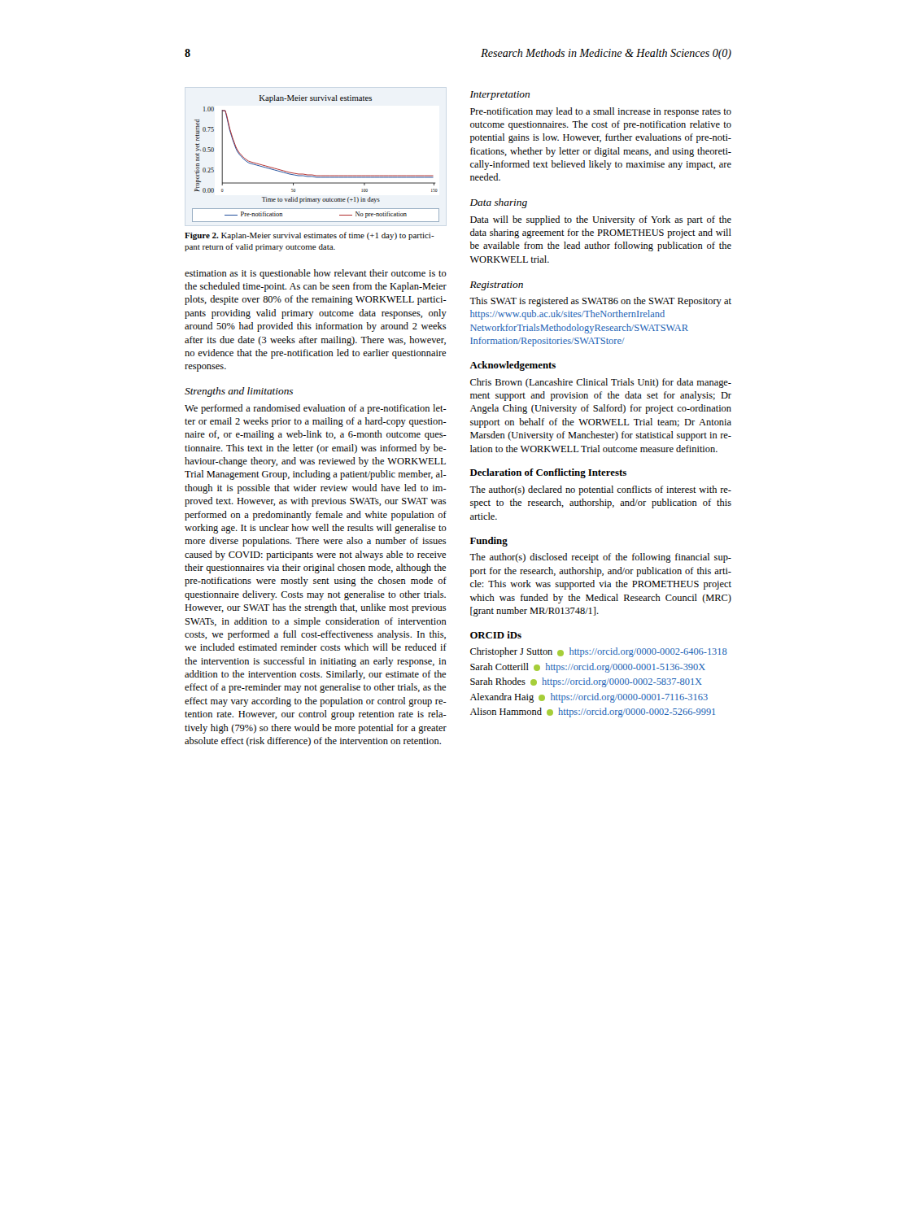8 Research Methods in Medicine & Health Sciences 0(0)
Kaplan-Meier survival estimates
Proportion not yet returned
1.00 0.75 0.50 0.25 0.00
0 50 100 150
Time to valid primary outcome (+1) in days
Pre-notification No pre-notification
Figure 2. Kaplan-Meier survival estimates of time (+1 day) to participant return of valid primary outcome data.
estimation as it is questionable how relevant their outcome is to the scheduled time-point. As can be seen from the Kaplan-Meier plots, despite over 80% of the remaining WORKWELL participants providing valid primary outcome data responses, only around 50% had provided this information by around 2 weeks after its due date (3 weeks after mailing). There was, however, no evidence that the pre-notification led to earlier questionnaire responses.
Strengths and limitations
We performed a randomised evaluation of a pre-notification letter or email 2 weeks prior to a mailing of a hard-copy questionnaire of, or e-mailing a web-link to, a 6-month outcome questionnaire. This text in the letter (or email) was informed by behaviour-change theory, and was reviewed by the WORKWELL Trial Management Group, including a patient/public member, although it is possible that wider review would have led to improved text. However, as with previous SWATs, our SWAT was performed on a predominantly female and white population of working age. It is unclear how well the results will generalise to more diverse populations. There were also a number of issues caused by COVID: participants were not always able to receive their questionnaires via their original chosen mode, although the pre-notifications were mostly sent using the chosen mode of questionnaire delivery. Costs may not generalise to other trials. However, our SWAT has the strength that, unlike most previous SWATs, in addition to a simple consideration of intervention costs, we performed a full cost-effectiveness analysis. In this, we included estimated reminder costs which will be reduced if the intervention is successful in initiating an early response, in addition to the intervention costs. Similarly, our estimate of the effect of a pre-reminder may not generalise to other trials, as the effect may vary according to the population or control group retention rate. However, our control group retention rate is relatively high (79%) so there would be more potential for a greater absolute effect (risk difference) of the intervention on retention.
Interpretation
Pre-notification may lead to a small increase in response rates to outcome questionnaires. The cost of pre-notification relative to potential gains is low. However, further evaluations of pre-notifications, whether by letter or digital means, and using theoretically-informed text believed likely to maximise any impact, are needed.
Data sharing
Data will be supplied to the University of York as part of the data sharing agreement for the PROMETHEUS project and will be available from the lead author following publication of the WORKWELL trial.
Registration
This SWAT is registered as SWAT86 on the SWAT Repository at https://www.qub.ac.uk/sites/TheNorthernIreland NetworkforTrialsMethodologyResearch/SWATSWAR Information/Repositories/SWATStore/
Acknowledgements
Chris Brown (Lancashire Clinical Trials Unit) for data management support and provision of the data set for analysis; Dr Angela Ching (University of Salford) for project co-ordination support on behalf of the WORWELL Trial team; Dr Antonia Marsden (University of Manchester) for statistical support in relation to the WORKWELL Trial outcome measure definition.
Declaration of Conflicting Interests
The author(s) declared no potential conflicts of interest with respect to the research, authorship, and/or publication of this article.
Funding
The author(s) disclosed receipt of the following financial support for the research, authorship, and/or publication of this article: This work was supported via the PROMETHEUS project which was funded by the Medical Research Council (MRC) [grant number MR/R013748/1].
ORCID iDs
Christopher J Sutton https://orcid.org/0000-0002-6406-1318
Sarah Cotterill https://orcid.org/0000-0001-5136-390X
Sarah Rhodes https://orcid.org/0000-0002-5837-801X
Alexandra Haig https://orcid.org/0000-0001-7116-3163
Alison Hammond https://orcid.org/0000-0002-5266-9991